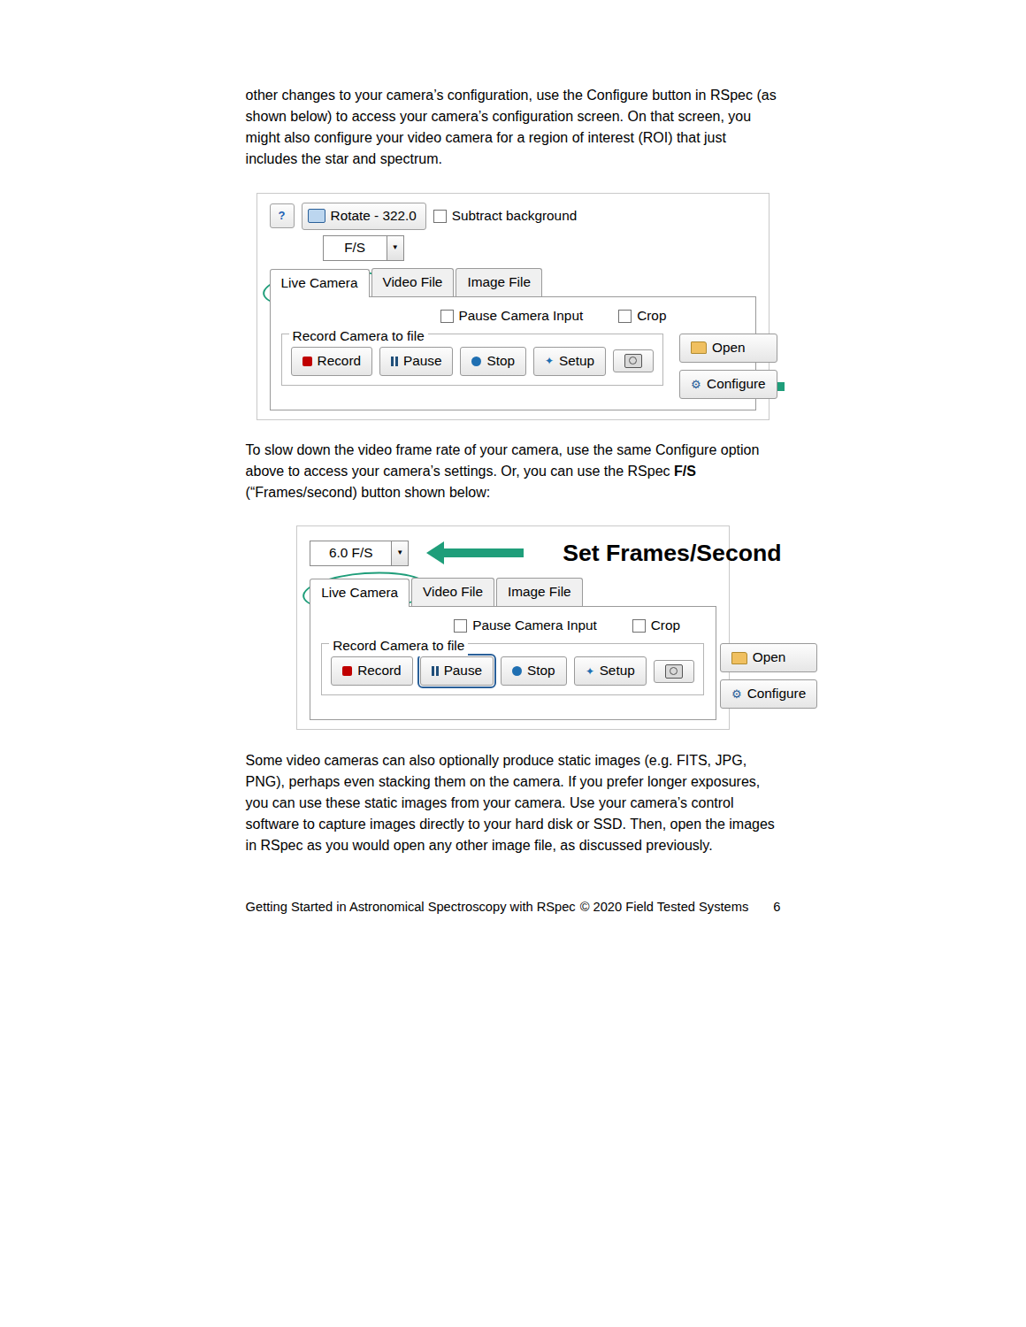other changes to your camera’s configuration, use the Configure button in RSpec (as shown below) to access your camera’s configuration screen. On that screen, you might also configure your video camera for a region of interest (ROI) that just includes the star and spectrum.
? Rotate - 322.0 Subtract background
F/S▼
Live Camera Video File Image File
Pause Camera Input Crop
Record Camera to file
Record Pause Stop ✦Setup
Open ⚙Configure
To slow down the video frame rate of your camera, use the same Configure option above to access your camera’s settings. Or, you can use the RSpec F/S (“Frames/second) button shown below:
6.0 F/S▼ Set Frames/Second
Live Camera Video File Image File
Pause Camera Input Crop
Record Camera to file
Record Pause Stop ✦Setup
Open ⚙Configure
Some video cameras can also optionally produce static images (e.g. FITS, JPG, PNG), perhaps even stacking them on the camera. If you prefer longer exposures, you can use these static images from your camera. Use your camera’s control software to capture images directly to your hard disk or SSD. Then, open the images in RSpec as you would open any other image file, as discussed previously.
Getting Started in Astronomical Spectroscopy with RSpec © 2020 Field Tested Systems6